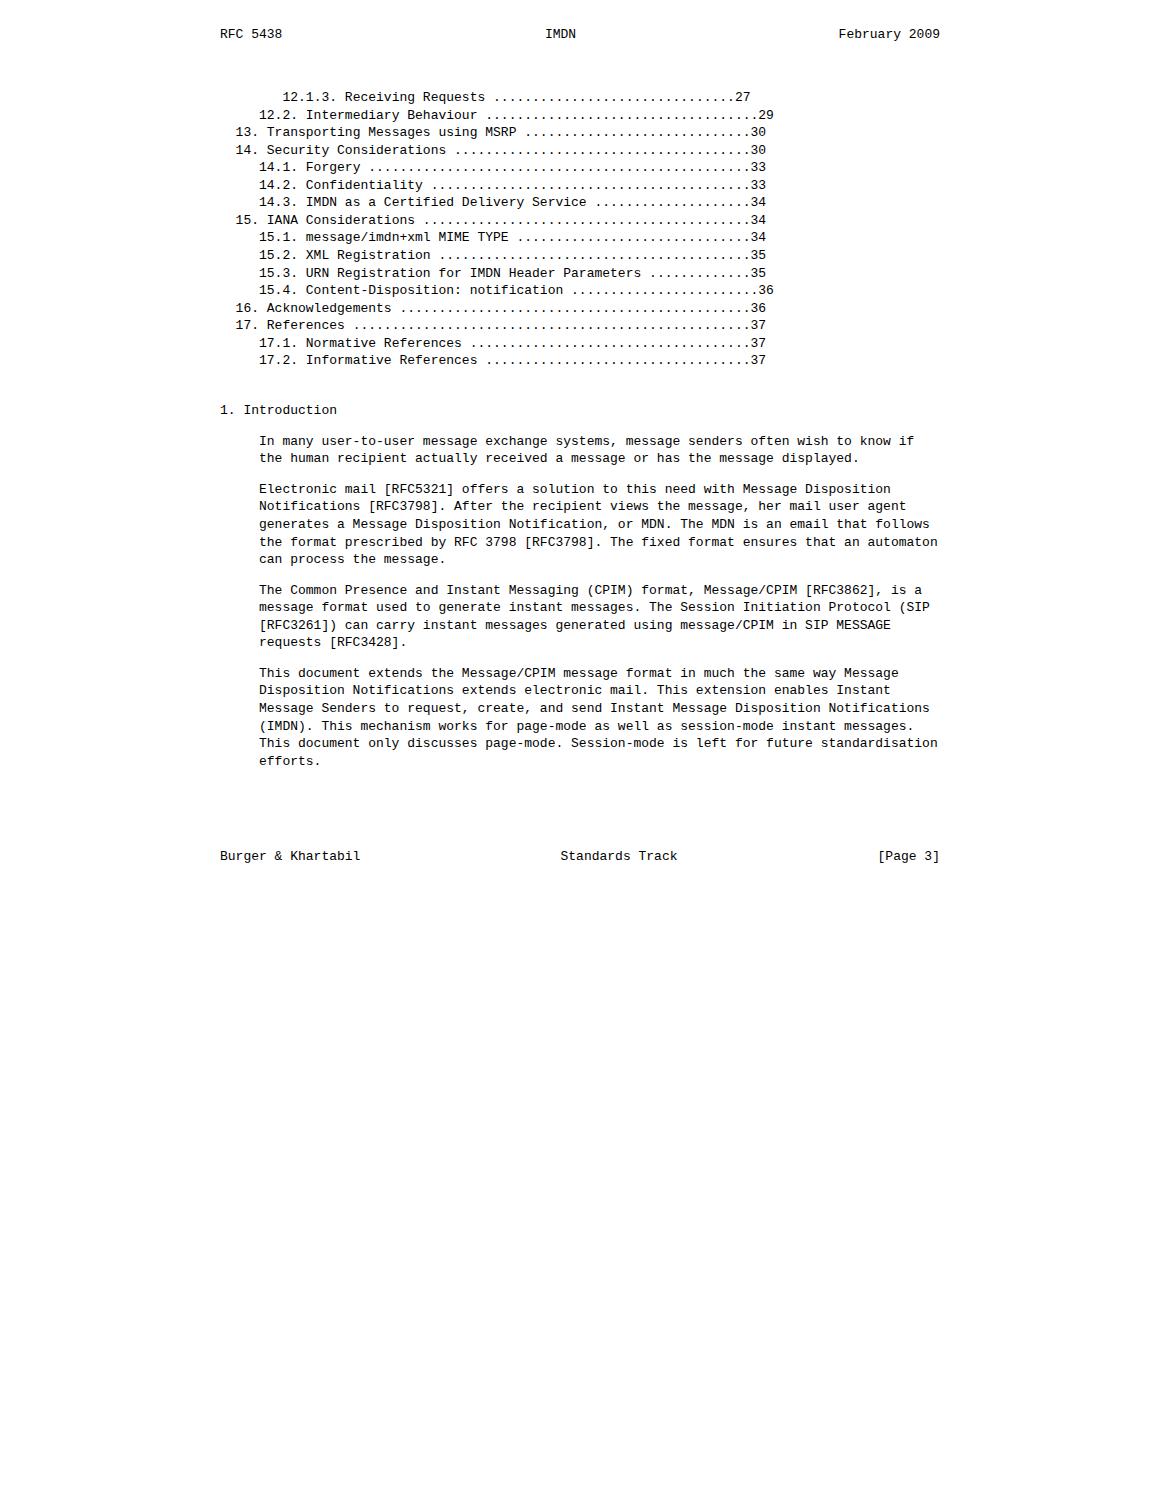RFC 5438 IMDN February 2009
        12.1.3. Receiving Requests ...............................27
     12.2. Intermediary Behaviour ...................................29
  13. Transporting Messages using MSRP .............................30
  14. Security Considerations ......................................30
     14.1. Forgery .................................................33
     14.2. Confidentiality .........................................33
     14.3. IMDN as a Certified Delivery Service ....................34
  15. IANA Considerations ..........................................34
     15.1. message/imdn+xml MIME TYPE ..............................34
     15.2. XML Registration ........................................35
     15.3. URN Registration for IMDN Header Parameters .............35
     15.4. Content-Disposition: notification ........................36
  16. Acknowledgements .............................................36
  17. References ...................................................37
     17.1. Normative References ....................................37
     17.2. Informative References ..................................37
1. Introduction
In many user-to-user message exchange systems, message senders often wish to know if the human recipient actually received a message or has the message displayed.
Electronic mail [RFC5321] offers a solution to this need with Message Disposition Notifications [RFC3798]. After the recipient views the message, her mail user agent generates a Message Disposition Notification, or MDN. The MDN is an email that follows the format prescribed by RFC 3798 [RFC3798]. The fixed format ensures that an automaton can process the message.
The Common Presence and Instant Messaging (CPIM) format, Message/CPIM [RFC3862], is a message format used to generate instant messages. The Session Initiation Protocol (SIP [RFC3261]) can carry instant messages generated using message/CPIM in SIP MESSAGE requests [RFC3428].
This document extends the Message/CPIM message format in much the same way Message Disposition Notifications extends electronic mail. This extension enables Instant Message Senders to request, create, and send Instant Message Disposition Notifications (IMDN). This mechanism works for page-mode as well as session-mode instant messages. This document only discusses page-mode. Session-mode is left for future standardisation efforts.
Burger & Khartabil Standards Track [Page 3]